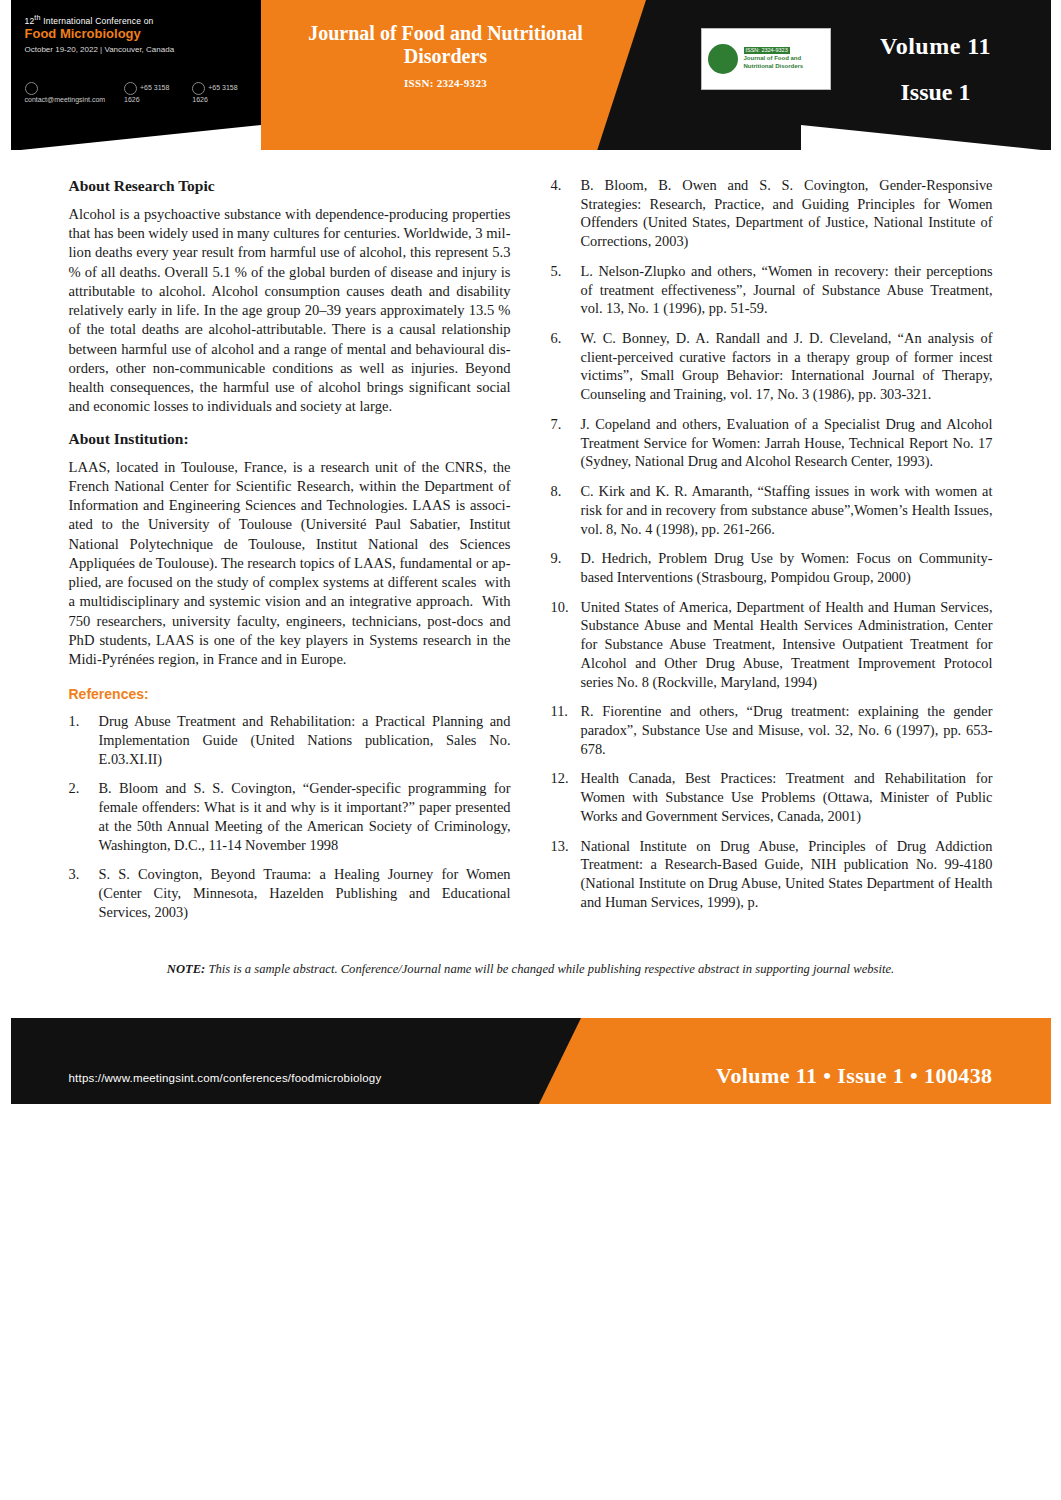12th International Conference on
Food Microbiology
October 19-20, 2022 | Vancouver, Canada
contact@meetingsint.com +65 3158 1626 +65 3158 1626
Journal of Food and Nutritional
Disorders
ISSN: 2324-9323
ISSN: 2324-9323
Journal of Food and
Nutritional Disorders
Volume 11
Issue 1
About Research Topic
Alcohol is a psychoactive substance with dependence-producing properties that has been widely used in many cultures for centuries. Worldwide, 3 million deaths every year result from harmful use of alcohol, this represent 5.3 % of all deaths. Overall 5.1 % of the global burden of disease and injury is attributable to alcohol. Alcohol consumption causes death and disability relatively early in life. In the age group 20–39 years approximately 13.5 % of the total deaths are alcohol-attributable. There is a causal relationship between harmful use of alcohol and a range of mental and behavioural disorders, other non-communicable conditions as well as injuries. Beyond health consequences, the harmful use of alcohol brings significant social and economic losses to individuals and society at large.
About Institution:
LAAS, located in Toulouse, France, is a research unit of the CNRS, the French National Center for Scientific Research, within the Department of Information and Engineering Sciences and Technologies. LAAS is associated to the University of Toulouse (Université Paul Sabatier, Institut National Polytechnique de Toulouse, Institut National des Sciences Appliquées de Toulouse). The research topics of LAAS, fundamental or applied, are focused on the study of complex systems at different scales with a multidisciplinary and systemic vision and an integrative approach. With 750 researchers, university faculty, engineers, technicians, post-docs and PhD students, LAAS is one of the key players in Systems research in the Midi-Pyrénées region, in France and in Europe.
References:
Drug Abuse Treatment and Rehabilitation: a Practical Planning and Implementation Guide (United Nations publication, Sales No. E.03.XI.II)
B. Bloom and S. S. Covington, “Gender-specific programming for female offenders: What is it and why is it important?” paper presented at the 50th Annual Meeting of the American Society of Criminology, Washington, D.C., 11-14 November 1998
S. S. Covington, Beyond Trauma: a Healing Journey for Women (Center City, Minnesota, Hazelden Publishing and Educational Services, 2003)
B. Bloom, B. Owen and S. S. Covington, Gender-Responsive Strategies: Research, Practice, and Guiding Principles for Women Offenders (United States, Department of Justice, National Institute of Corrections, 2003)
L. Nelson-Zlupko and others, “Women in recovery: their perceptions of treatment effectiveness”, Journal of Substance Abuse Treatment, vol. 13, No. 1 (1996), pp. 51-59.
W. C. Bonney, D. A. Randall and J. D. Cleveland, “An analysis of client-perceived curative factors in a therapy group of former incest victims”, Small Group Behavior: International Journal of Therapy, Counseling and Training, vol. 17, No. 3 (1986), pp. 303-321.
J. Copeland and others, Evaluation of a Specialist Drug and Alcohol Treatment Service for Women: Jarrah House, Technical Report No. 17 (Sydney, National Drug and Alcohol Research Center, 1993).
C. Kirk and K. R. Amaranth, “Staffing issues in work with women at risk for and in recovery from substance abuse”,Women’s Health Issues, vol. 8, No. 4 (1998), pp. 261-266.
D. Hedrich, Problem Drug Use by Women: Focus on Community-based Interventions (Strasbourg, Pompidou Group, 2000)
United States of America, Department of Health and Human Services, Substance Abuse and Mental Health Services Administration, Center for Substance Abuse Treatment, Intensive Outpatient Treatment for Alcohol and Other Drug Abuse, Treatment Improvement Protocol series No. 8 (Rockville, Maryland, 1994)
R. Fiorentine and others, “Drug treatment: explaining the gender paradox”, Substance Use and Misuse, vol. 32, No. 6 (1997), pp. 653-678.
Health Canada, Best Practices: Treatment and Rehabilitation for Women with Substance Use Problems (Ottawa, Minister of Public Works and Government Services, Canada, 2001)
National Institute on Drug Abuse, Principles of Drug Addiction Treatment: a Research-Based Guide, NIH publication No. 99-4180 (National Institute on Drug Abuse, United States Department of Health and Human Services, 1999), p.
NOTE: This is a sample abstract. Conference/Journal name will be changed while publishing respective abstract in supporting journal website.
https://www.meetingsint.com/conferences/foodmicrobiology
Volume 11 • Issue 1 • 100438